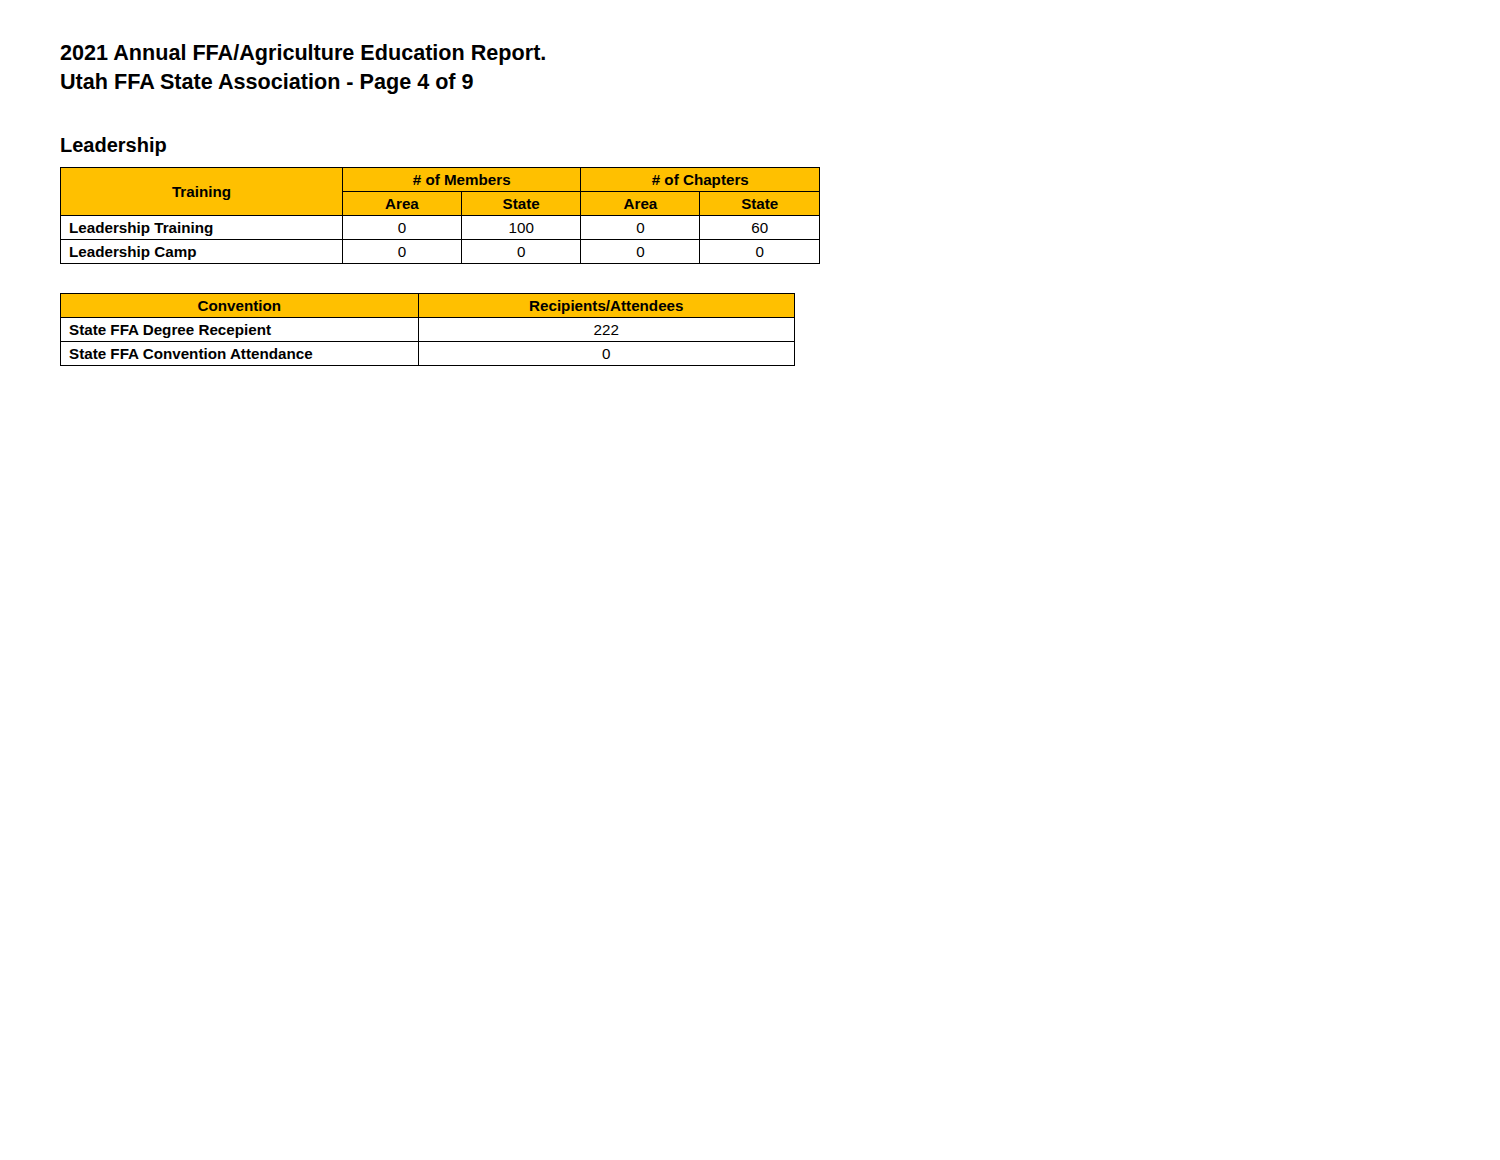2021 Annual FFA/Agriculture Education Report.
Utah FFA State Association - Page 4 of 9
Leadership
| Training | # of Members | # of Chapters |
| --- | --- | --- |
| Area | State | Area | State |
| Leadership Training | 0 | 100 | 0 | 60 |
| Leadership Camp | 0 | 0 | 0 | 0 |
| Convention | Recipients/Attendees |
| --- | --- |
| State FFA Degree Recepient | 222 |
| State FFA Convention Attendance | 0 |